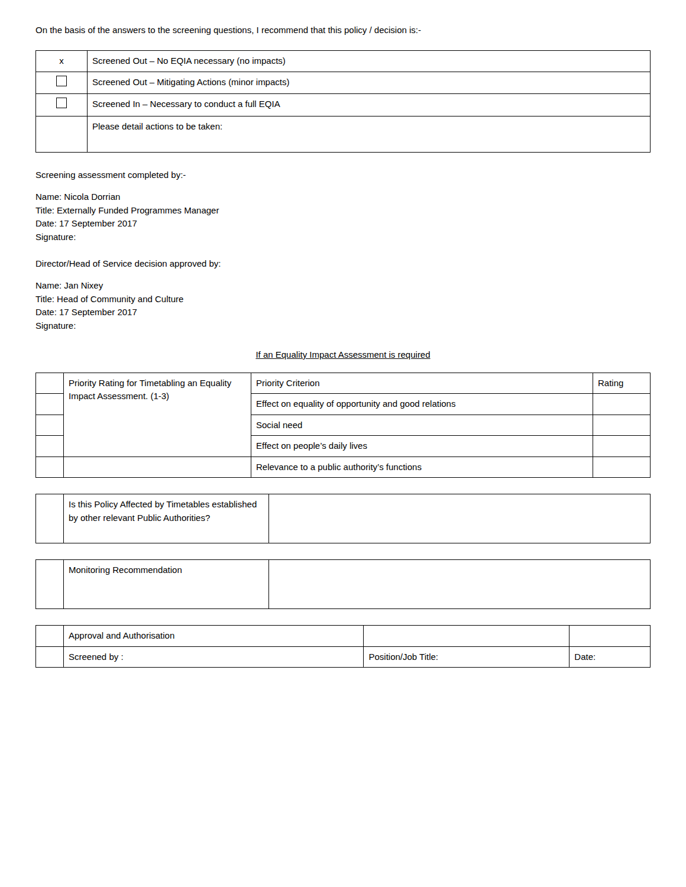On the basis of the answers to the screening questions, I recommend that this policy / decision is:-
| x | Screened Out – No EQIA necessary (no impacts) |
| | Screened Out – Mitigating Actions (minor impacts) |
| | Screened In – Necessary to conduct a full EQIA |
| | Please detail actions to be taken: |
Screening assessment completed by:-
Name: Nicola Dorrian
Title: Externally Funded Programmes Manager
Date: 17 September 2017
Signature:
Director/Head of Service decision approved by:
Name: Jan Nixey
Title: Head of Community and Culture
Date: 17 September 2017
Signature:
If an Equality Impact Assessment is required
| | Priority Rating for Timetabling an Equality Impact Assessment. (1-3) | Priority Criterion | Rating |
| | Effect on equality of opportunity and good relations | |
| | Social need | |
| | Effect on people’s daily lives | |
| | | Relevance to a public authority’s functions | |
| | Is this Policy Affected by Timetables established by other relevant Public Authorities? | |
| | Monitoring Recommendation | |
| | Approval and Authorisation | | |
| | Screened by : | Position/Job Title: | Date: |